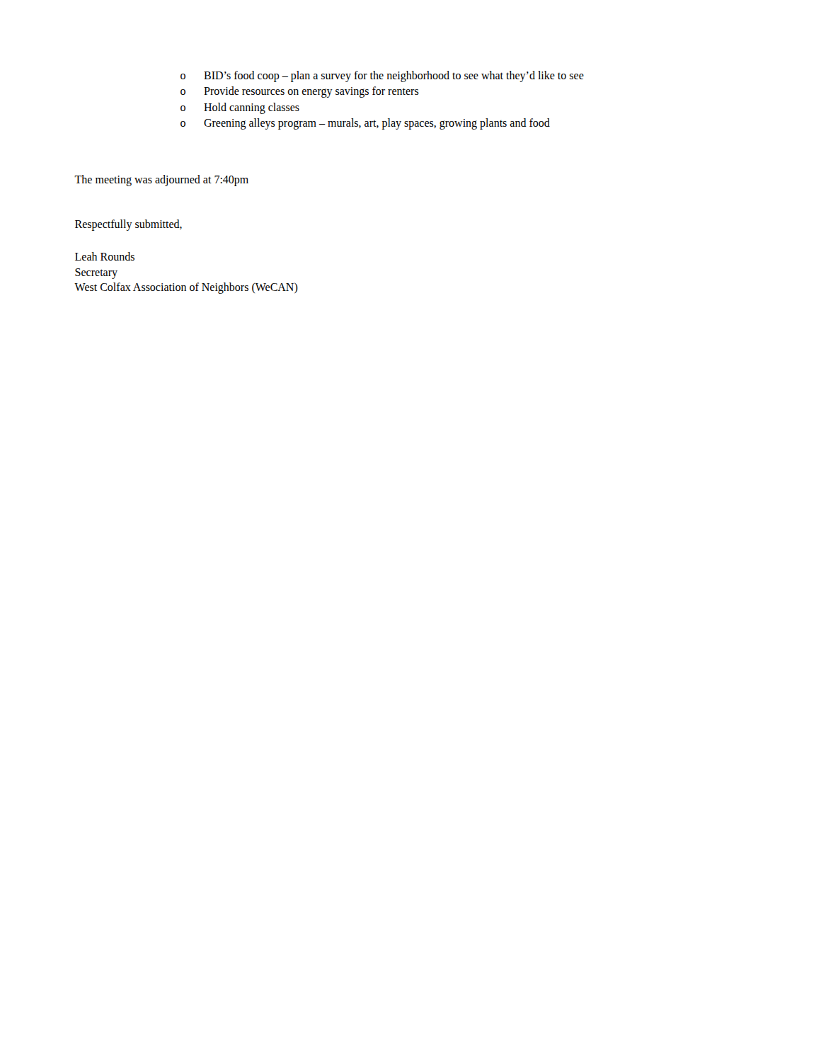BID’s food coop – plan a survey for the neighborhood to see what they’d like to see
Provide resources on energy savings for renters
Hold canning classes
Greening alleys program – murals, art, play spaces, growing plants and food
The meeting was adjourned at 7:40pm
Respectfully submitted,
Leah Rounds
Secretary
West Colfax Association of Neighbors (WeCAN)